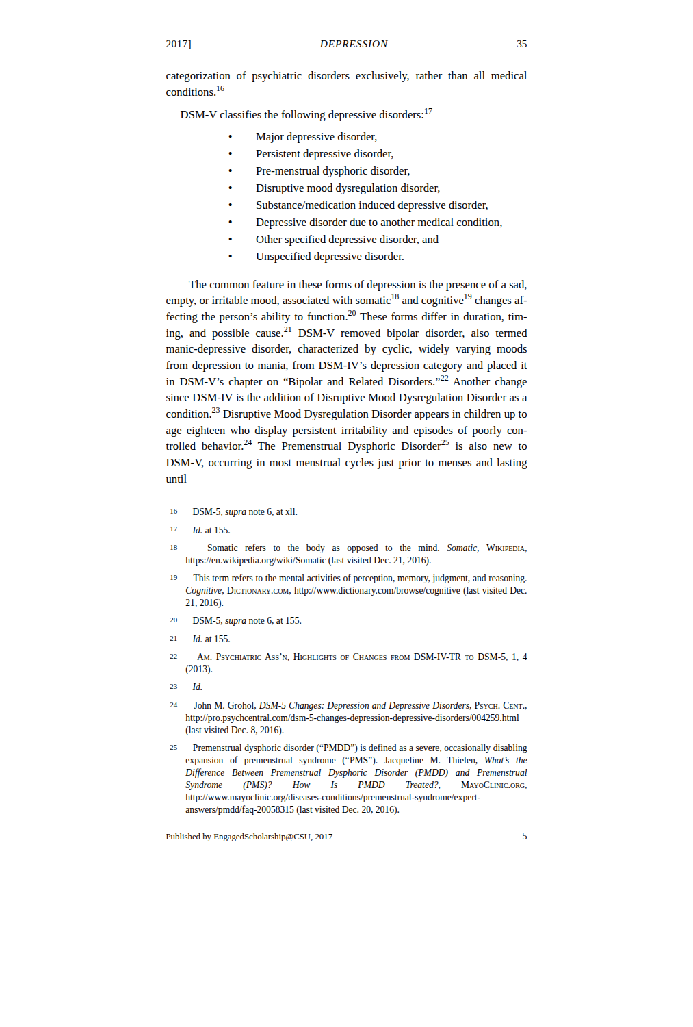2017] DEPRESSION 35
categorization of psychiatric disorders exclusively, rather than all medical conditions.16
DSM-V classifies the following depressive disorders:17
Major depressive disorder,
Persistent depressive disorder,
Pre-menstrual dysphoric disorder,
Disruptive mood dysregulation disorder,
Substance/medication induced depressive disorder,
Depressive disorder due to another medical condition,
Other specified depressive disorder, and
Unspecified depressive disorder.
The common feature in these forms of depression is the presence of a sad, empty, or irritable mood, associated with somatic18 and cognitive19 changes affecting the person’s ability to function.20 These forms differ in duration, timing, and possible cause.21 DSM-V removed bipolar disorder, also termed manic-depressive disorder, characterized by cyclic, widely varying moods from depression to mania, from DSM-IV’s depression category and placed it in DSM-V’s chapter on “Bipolar and Related Disorders.”22 Another change since DSM-IV is the addition of Disruptive Mood Dysregulation Disorder as a condition.23 Disruptive Mood Dysregulation Disorder appears in children up to age eighteen who display persistent irritability and episodes of poorly controlled behavior.24 The Premenstrual Dysphoric Disorder25 is also new to DSM-V, occurring in most menstrual cycles just prior to menses and lasting until
16 DSM-5, supra note 6, at xll.
17 Id. at 155.
18 Somatic refers to the body as opposed to the mind. Somatic, Wikipedia, https://en.wikipedia.org/wiki/Somatic (last visited Dec. 21, 2016).
19 This term refers to the mental activities of perception, memory, judgment, and reasoning. Cognitive, Dictionary.com, http://www.dictionary.com/browse/cognitive (last visited Dec. 21, 2016).
20 DSM-5, supra note 6, at 155.
21 Id. at 155.
22 Am. Psychiatric Ass’n, Highlights of Changes from DSM-IV-TR to DSM-5, 1, 4 (2013).
23 Id.
24 John M. Grohol, DSM-5 Changes: Depression and Depressive Disorders, Psych. Cent., http://pro.psychcentral.com/dsm-5-changes-depression-depressive-disorders/004259.html (last visited Dec. 8, 2016).
25 Premenstrual dysphoric disorder (“PMDD”) is defined as a severe, occasionally disabling expansion of premenstrual syndrome (“PMS”). Jacqueline M. Thielen, What’s the Difference Between Premenstrual Dysphoric Disorder (PMDD) and Premenstrual Syndrome (PMS)? How Is PMDD Treated?, MayoClinic.org, http://www.mayoclinic.org/diseases-conditions/premenstrual-syndrome/expert-answers/pmdd/faq-20058315 (last visited Dec. 20, 2016).
Published by EngagedScholarship@CSU, 2017 5